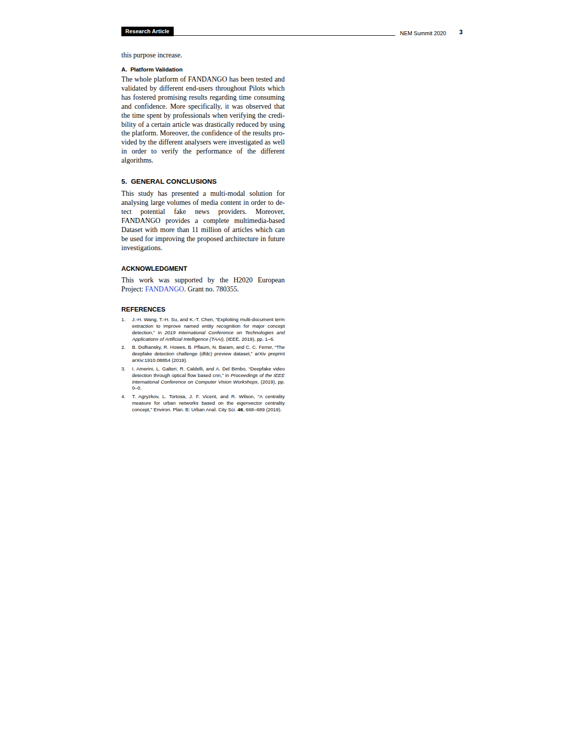Research Article
NEM Summit 2020
3
this purpose increase.
A. Platform Validation
The whole platform of FANDANGO has been tested and validated by different end-users throughout Pilots which has fostered promising results regarding time consuming and confidence. More specifically, it was observed that the time spent by professionals when verifying the credibility of a certain article was drastically reduced by using the platform. Moreover, the confidence of the results provided by the different analysers were investigated as well in order to verify the performance of the different algorithms.
5. GENERAL CONCLUSIONS
This study has presented a multi-modal solution for analysing large volumes of media content in order to detect potential fake news providers. Moreover, FANDANGO provides a complete multimedia-based Dataset with more than 11 million of articles which can be used for improving the proposed architecture in future investigations.
ACKNOWLEDGMENT
This work was supported by the H2020 European Project: FANDANGO. Grant no. 780355.
REFERENCES
1. J.-H. Wang, T.-H. Su, and K.-T. Chen, “Exploiting multi-document term extraction to improve named entity recognition for major concept detection,” in 2019 International Conference on Technologies and Applications of Artificial Intelligence (TAAI), (IEEE, 2019), pp. 1–6.
2. B. Dolhansky, R. Howes, B. Pflaum, N. Baram, and C. C. Ferrer, “The deepfake detection challenge (dfdc) preview dataset,” arXiv preprint arXiv:1910.08854 (2019).
3. I. Amerini, L. Galteri, R. Caldelli, and A. Del Bimbo, “Deepfake video detection through optical flow based cnn,” in Proceedings of the IEEE International Conference on Computer Vision Workshops, (2019), pp. 0–0.
4. T. Agryzkov, L. Tortosa, J. F. Vicent, and R. Wilson, “A centrality measure for urban networks based on the eigenvector centrality concept,” Environ. Plan. B: Urban Anal. City Sci. 46, 668–689 (2019).